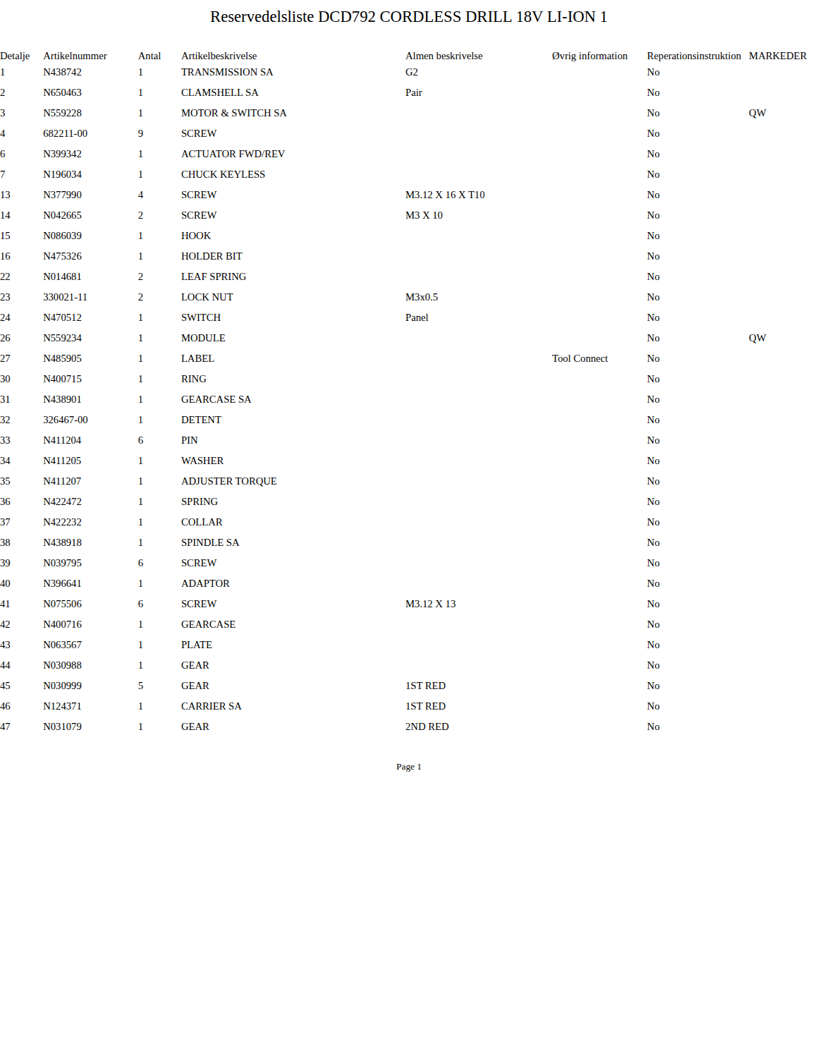Reservedelsliste DCD792 CORDLESS DRILL 18V LI-ION 1
| Detalje | Artikelnummer | Antal | Artikelbeskrivelse | Almen beskrivelse | Øvrig information | Reperationsinstruktion | MARKEDER |
| --- | --- | --- | --- | --- | --- | --- | --- |
| 1 | N438742 | 1 | TRANSMISSION SA | G2 | | No | |
| 2 | N650463 | 1 | CLAMSHELL SA | Pair | | No | |
| 3 | N559228 | 1 | MOTOR & SWITCH SA | | | No | QW |
| 4 | 682211-00 | 9 | SCREW | | | No | |
| 6 | N399342 | 1 | ACTUATOR FWD/REV | | | No | |
| 7 | N196034 | 1 | CHUCK KEYLESS | | | No | |
| 13 | N377990 | 4 | SCREW | M3.12 X 16 X T10 | | No | |
| 14 | N042665 | 2 | SCREW | M3 X 10 | | No | |
| 15 | N086039 | 1 | HOOK | | | No | |
| 16 | N475326 | 1 | HOLDER BIT | | | No | |
| 22 | N014681 | 2 | LEAF SPRING | | | No | |
| 23 | 330021-11 | 2 | LOCK NUT | M3x0.5 | | No | |
| 24 | N470512 | 1 | SWITCH | Panel | | No | |
| 26 | N559234 | 1 | MODULE | | | No | QW |
| 27 | N485905 | 1 | LABEL | | Tool Connect | No | |
| 30 | N400715 | 1 | RING | | | No | |
| 31 | N438901 | 1 | GEARCASE SA | | | No | |
| 32 | 326467-00 | 1 | DETENT | | | No | |
| 33 | N411204 | 6 | PIN | | | No | |
| 34 | N411205 | 1 | WASHER | | | No | |
| 35 | N411207 | 1 | ADJUSTER TORQUE | | | No | |
| 36 | N422472 | 1 | SPRING | | | No | |
| 37 | N422232 | 1 | COLLAR | | | No | |
| 38 | N438918 | 1 | SPINDLE SA | | | No | |
| 39 | N039795 | 6 | SCREW | | | No | |
| 40 | N396641 | 1 | ADAPTOR | | | No | |
| 41 | N075506 | 6 | SCREW | M3.12 X 13 | | No | |
| 42 | N400716 | 1 | GEARCASE | | | No | |
| 43 | N063567 | 1 | PLATE | | | No | |
| 44 | N030988 | 1 | GEAR | | | No | |
| 45 | N030999 | 5 | GEAR | 1ST RED | | No | |
| 46 | N124371 | 1 | CARRIER SA | 1ST RED | | No | |
| 47 | N031079 | 1 | GEAR | 2ND RED | | No | |
Page 1